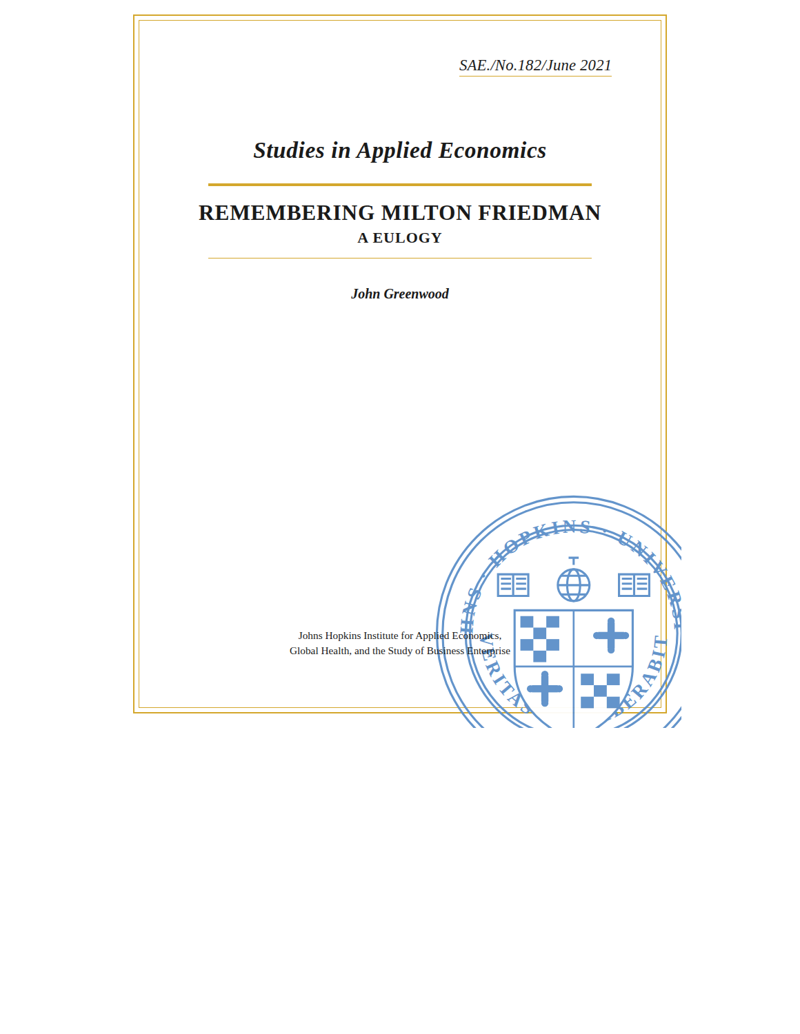· JOHNS · HOPKINS · UNIVERSITY · VERITAS VOS LIBERABIT
SAE./No.182/June 2021
Studies in Applied Economics
Remembering Milton Friedman
A Eulogy
John Greenwood
Johns Hopkins Institute for Applied Economics,
Global Health, and the Study of Business Enterprise